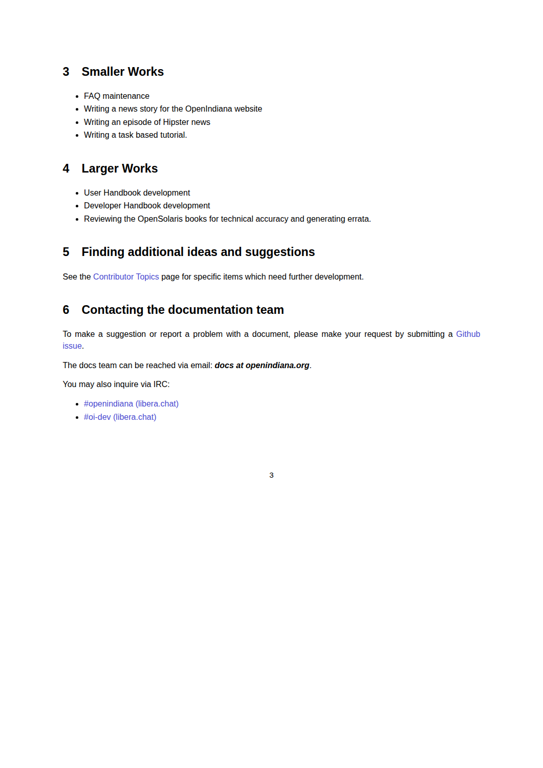3 Smaller Works
FAQ maintenance
Writing a news story for the OpenIndiana website
Writing an episode of Hipster news
Writing a task based tutorial.
4 Larger Works
User Handbook development
Developer Handbook development
Reviewing the OpenSolaris books for technical accuracy and generating errata.
5 Finding additional ideas and suggestions
See the Contributor Topics page for specific items which need further development.
6 Contacting the documentation team
To make a suggestion or report a problem with a document, please make your request by submitting a Github issue.
The docs team can be reached via email: docs at openindiana.org.
You may also inquire via IRC:
#openindiana (libera.chat)
#oi-dev (libera.chat)
3